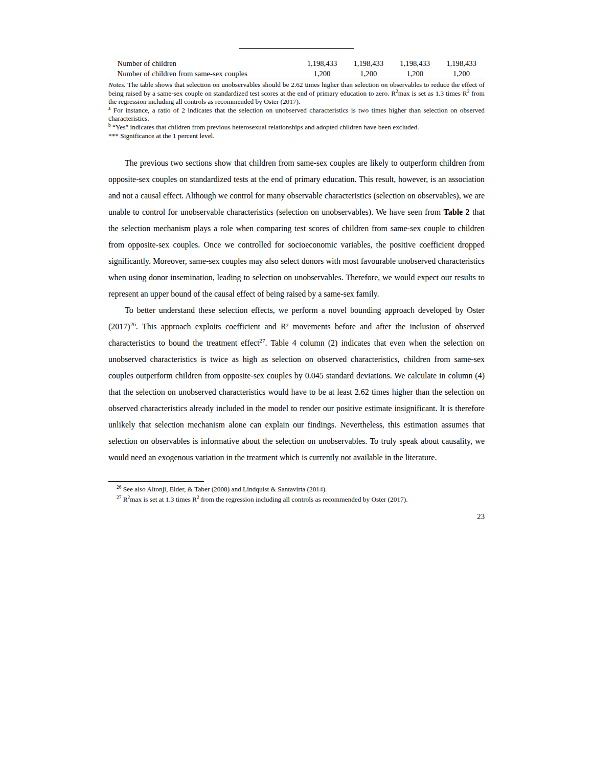| Number of children | 1,198,433 | 1,198,433 | 1,198,433 | 1,198,433 |
| Number of children from same-sex couples | 1,200 | 1,200 | 1,200 | 1,200 |
Notes. The table shows that selection on unobservables should be 2.62 times higher than selection on observables to reduce the effect of being raised by a same-sex couple on standardized test scores at the end of primary education to zero. R2max is set as 1.3 times R2 from the regression including all controls as recommended by Oster (2017).
a For instance, a ratio of 2 indicates that the selection on unobserved characteristics is two times higher than selection on observed characteristics.
b “Yes” indicates that children from previous heterosexual relationships and adopted children have been excluded.
*** Significance at the 1 percent level.
The previous two sections show that children from same-sex couples are likely to outperform children from opposite-sex couples on standardized tests at the end of primary education. This result, however, is an association and not a causal effect. Although we control for many observable characteristics (selection on observables), we are unable to control for unobservable characteristics (selection on unobservables). We have seen from Table 2 that the selection mechanism plays a role when comparing test scores of children from same-sex couple to children from opposite-sex couples. Once we controlled for socioeconomic variables, the positive coefficient dropped significantly. Moreover, same-sex couples may also select donors with most favourable unobserved characteristics when using donor insemination, leading to selection on unobservables. Therefore, we would expect our results to represent an upper bound of the causal effect of being raised by a same-sex family.
To better understand these selection effects, we perform a novel bounding approach developed by Oster (2017)26. This approach exploits coefficient and R² movements before and after the inclusion of observed characteristics to bound the treatment effect27. Table 4 column (2) indicates that even when the selection on unobserved characteristics is twice as high as selection on observed characteristics, children from same-sex couples outperform children from opposite-sex couples by 0.045 standard deviations. We calculate in column (4) that the selection on unobserved characteristics would have to be at least 2.62 times higher than the selection on observed characteristics already included in the model to render our positive estimate insignificant. It is therefore unlikely that selection mechanism alone can explain our findings. Nevertheless, this estimation assumes that selection on observables is informative about the selection on unobservables. To truly speak about causality, we would need an exogenous variation in the treatment which is currently not available in the literature.
26 See also Altonji, Elder, & Taber (2008) and Lindquist & Santavirta (2014).
27 R2max is set at 1.3 times R2 from the regression including all controls as recommended by Oster (2017).
23